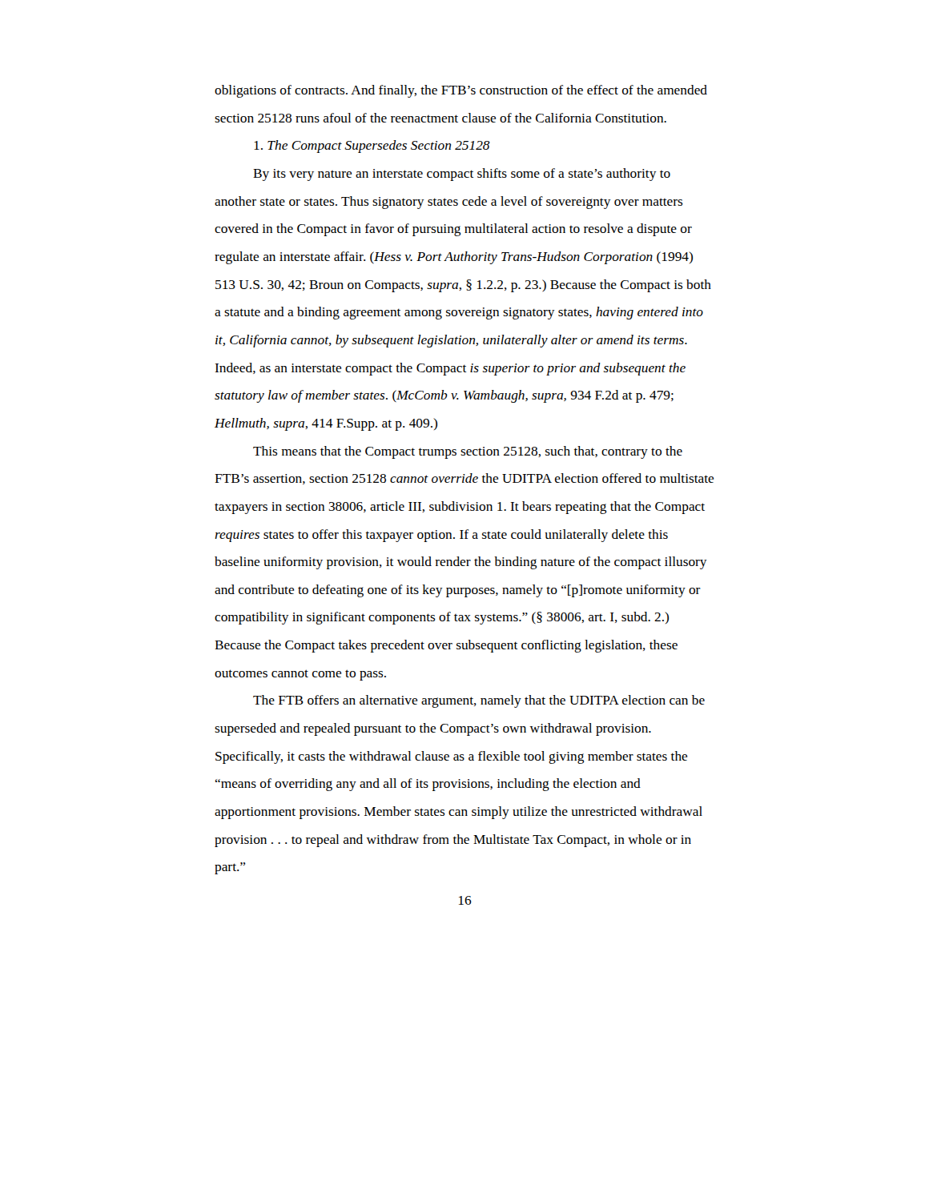obligations of contracts. And finally, the FTB’s construction of the effect of the amended section 25128 runs afoul of the reenactment clause of the California Constitution.
1. The Compact Supersedes Section 25128
By its very nature an interstate compact shifts some of a state’s authority to another state or states. Thus signatory states cede a level of sovereignty over matters covered in the Compact in favor of pursuing multilateral action to resolve a dispute or regulate an interstate affair. (Hess v. Port Authority Trans-Hudson Corporation (1994) 513 U.S. 30, 42; Broun on Compacts, supra, § 1.2.2, p. 23.) Because the Compact is both a statute and a binding agreement among sovereign signatory states, having entered into it, California cannot, by subsequent legislation, unilaterally alter or amend its terms. Indeed, as an interstate compact the Compact is superior to prior and subsequent the statutory law of member states. (McComb v. Wambaugh, supra, 934 F.2d at p. 479; Hellmuth, supra, 414 F.Supp. at p. 409.)
This means that the Compact trumps section 25128, such that, contrary to the FTB’s assertion, section 25128 cannot override the UDITPA election offered to multistate taxpayers in section 38006, article III, subdivision 1. It bears repeating that the Compact requires states to offer this taxpayer option. If a state could unilaterally delete this baseline uniformity provision, it would render the binding nature of the compact illusory and contribute to defeating one of its key purposes, namely to “[p]romote uniformity or compatibility in significant components of tax systems.” (§ 38006, art. I, subd. 2.) Because the Compact takes precedent over subsequent conflicting legislation, these outcomes cannot come to pass.
The FTB offers an alternative argument, namely that the UDITPA election can be superseded and repealed pursuant to the Compact’s own withdrawal provision. Specifically, it casts the withdrawal clause as a flexible tool giving member states the “means of overriding any and all of its provisions, including the election and apportionment provisions. Member states can simply utilize the unrestricted withdrawal provision . . . to repeal and withdraw from the Multistate Tax Compact, in whole or in part.”
16